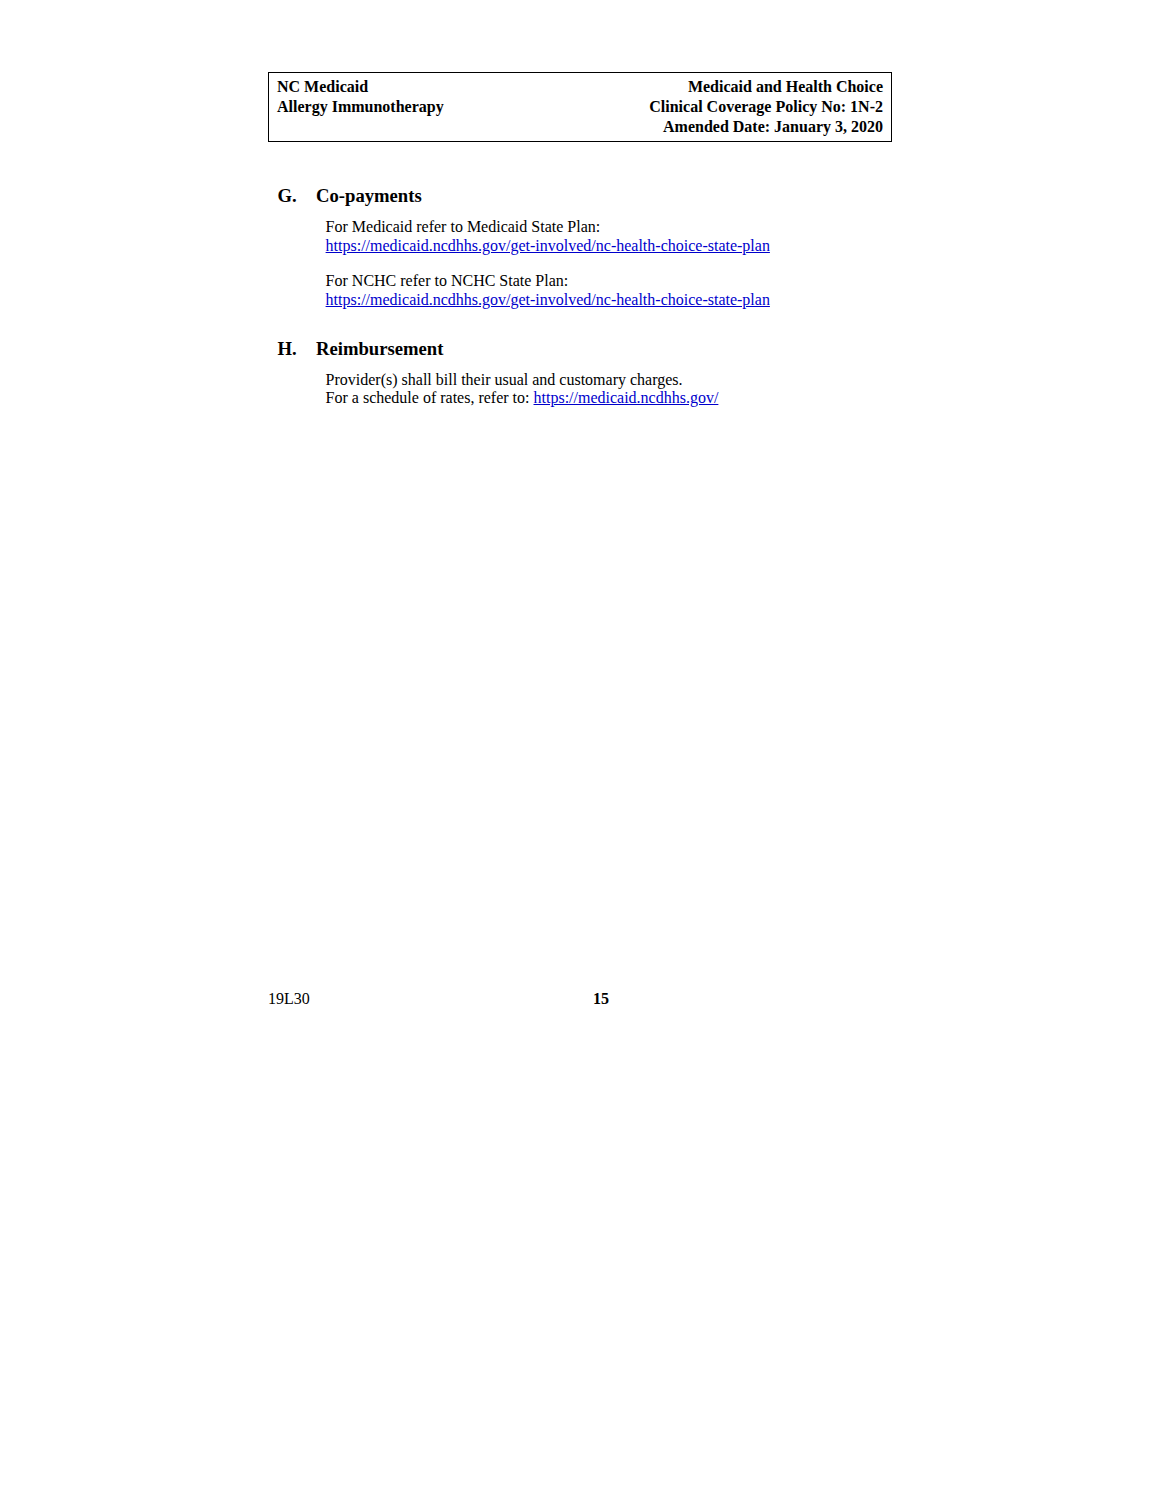NC Medicaid
Allergy Immunotherapy
Medicaid and Health Choice
Clinical Coverage Policy No: 1N-2
Amended Date: January 3, 2020
G. Co-payments
For Medicaid refer to Medicaid State Plan:
https://medicaid.ncdhhs.gov/get-involved/nc-health-choice-state-plan
For NCHC refer to NCHC State Plan:
https://medicaid.ncdhhs.gov/get-involved/nc-health-choice-state-plan
H. Reimbursement
Provider(s) shall bill their usual and customary charges.
For a schedule of rates, refer to: https://medicaid.ncdhhs.gov/
19L30
15